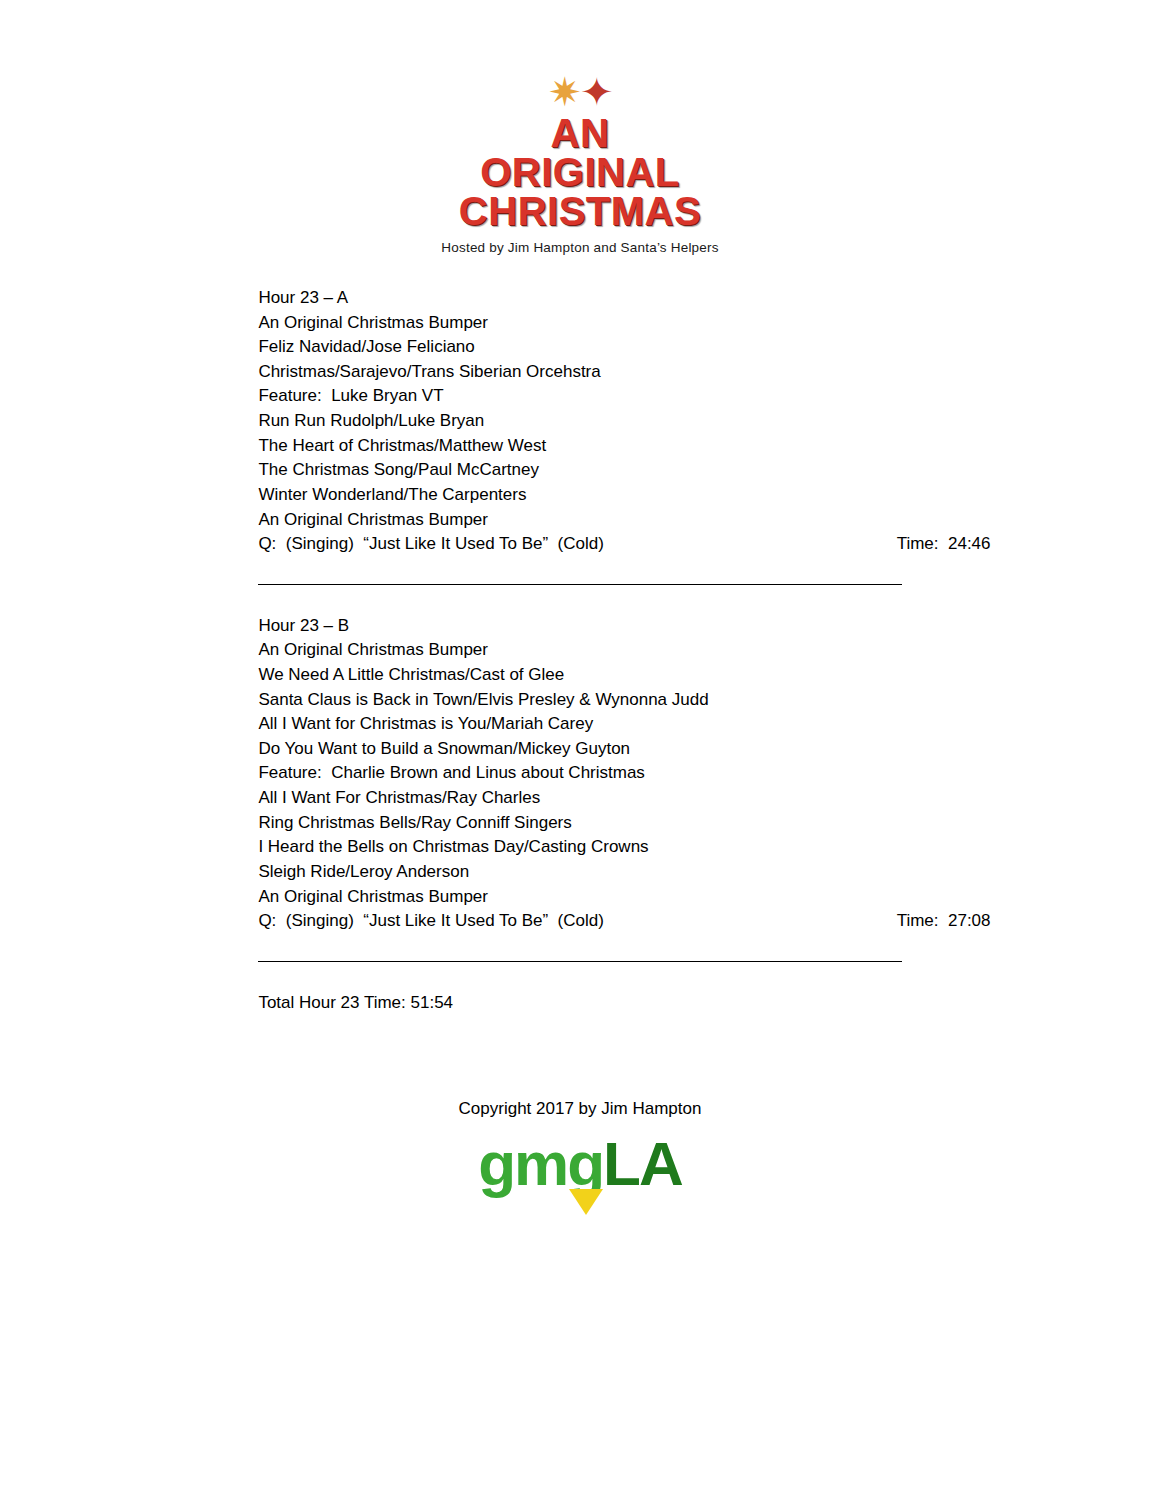✷✦
An Original Christmas
Hosted by Jim Hampton and Santa’s Helpers
Hour 23 – A
An Original Christmas Bumper
Feliz Navidad/Jose Feliciano
Christmas/Sarajevo/Trans Siberian Orcehstra
Feature: Luke Bryan VT
Run Run Rudolph/Luke Bryan
The Heart of Christmas/Matthew West
The Christmas Song/Paul McCartney
Winter Wonderland/The Carpenters
An Original Christmas Bumper
Q: (Singing) “Just Like It Used To Be” (Cold) Time: 24:46
Hour 23 – B
An Original Christmas Bumper
We Need A Little Christmas/Cast of Glee
Santa Claus is Back in Town/Elvis Presley & Wynonna Judd
All I Want for Christmas is You/Mariah Carey
Do You Want to Build a Snowman/Mickey Guyton
Feature: Charlie Brown and Linus about Christmas
All I Want For Christmas/Ray Charles
Ring Christmas Bells/Ray Conniff Singers
I Heard the Bells on Christmas Day/Casting Crowns
Sleigh Ride/Leroy Anderson
An Original Christmas Bumper
Q: (Singing) “Just Like It Used To Be” (Cold) Time: 27:08
Total Hour 23 Time: 51:54
Copyright 2017 by Jim Hampton
gmg LA